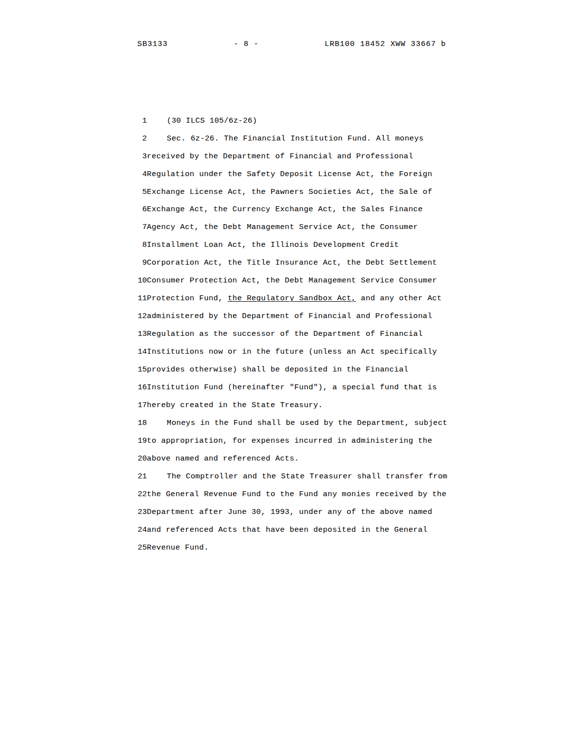SB3133 - 8 - LRB100 18452 XWW 33667 b
| 1 | (30 ILCS 105/6z-26) |
| 2 | Sec. 6z-26. The Financial Institution Fund. All moneys |
| 3 | received by the Department of Financial and Professional |
| 4 | Regulation under the Safety Deposit License Act, the Foreign |
| 5 | Exchange License Act, the Pawners Societies Act, the Sale of |
| 6 | Exchange Act, the Currency Exchange Act, the Sales Finance |
| 7 | Agency Act, the Debt Management Service Act, the Consumer |
| 8 | Installment Loan Act, the Illinois Development Credit |
| 9 | Corporation Act, the Title Insurance Act, the Debt Settlement |
| 10 | Consumer Protection Act, the Debt Management Service Consumer |
| 11 | Protection Fund, the Regulatory Sandbox Act, and any other Act |
| 12 | administered by the Department of Financial and Professional |
| 13 | Regulation as the successor of the Department of Financial |
| 14 | Institutions now or in the future (unless an Act specifically |
| 15 | provides otherwise) shall be deposited in the Financial |
| 16 | Institution Fund (hereinafter "Fund"), a special fund that is |
| 17 | hereby created in the State Treasury. |
| 18 | Moneys in the Fund shall be used by the Department, subject |
| 19 | to appropriation, for expenses incurred in administering the |
| 20 | above named and referenced Acts. |
| 21 | The Comptroller and the State Treasurer shall transfer from |
| 22 | the General Revenue Fund to the Fund any monies received by the |
| 23 | Department after June 30, 1993, under any of the above named |
| 24 | and referenced Acts that have been deposited in the General |
| 25 | Revenue Fund. |